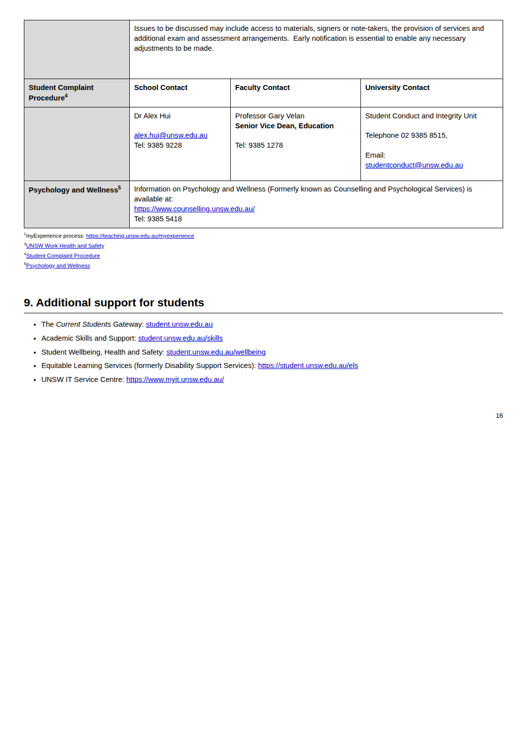| | Issues to be discussed may include access to materials, signers or note-takers, the provision of services and additional exam and assessment arrangements. Early notification is essential to enable any necessary adjustments to be made. |
| Student Complaint Procedure 4 | School Contact | Faculty Contact | University Contact |
| | Dr Alex Hui alex.hui@unsw.edu.au Tel: 9385 9228 | Professor Gary Velan Senior Vice Dean, Education Tel: 9385 1278 | Student Conduct and Integrity Unit Telephone 02 9385 8515, Email: studentconduct@unsw.edu.au |
| Psychology and Wellness 5 | Information on Psychology and Wellness (Formerly known as Counselling and Psychological Services) is available at: https://www.counselling.unsw.edu.au/ Tel: 9385 5418 |
2myExperience process: https://teaching.unsw.edu.au/myexperience
3UNSW Work Health and Safety
4Student Complaint Procedure
5Psychology and Wellness
9. Additional support for students
The Current Students Gateway: student.unsw.edu.au
Academic Skills and Support: student.unsw.edu.au/skills
Student Wellbeing, Health and Safety: student.unsw.edu.au/wellbeing
Equitable Learning Services (formerly Disability Support Services): https://student.unsw.edu.au/els
UNSW IT Service Centre: https://www.myit.unsw.edu.au/
16